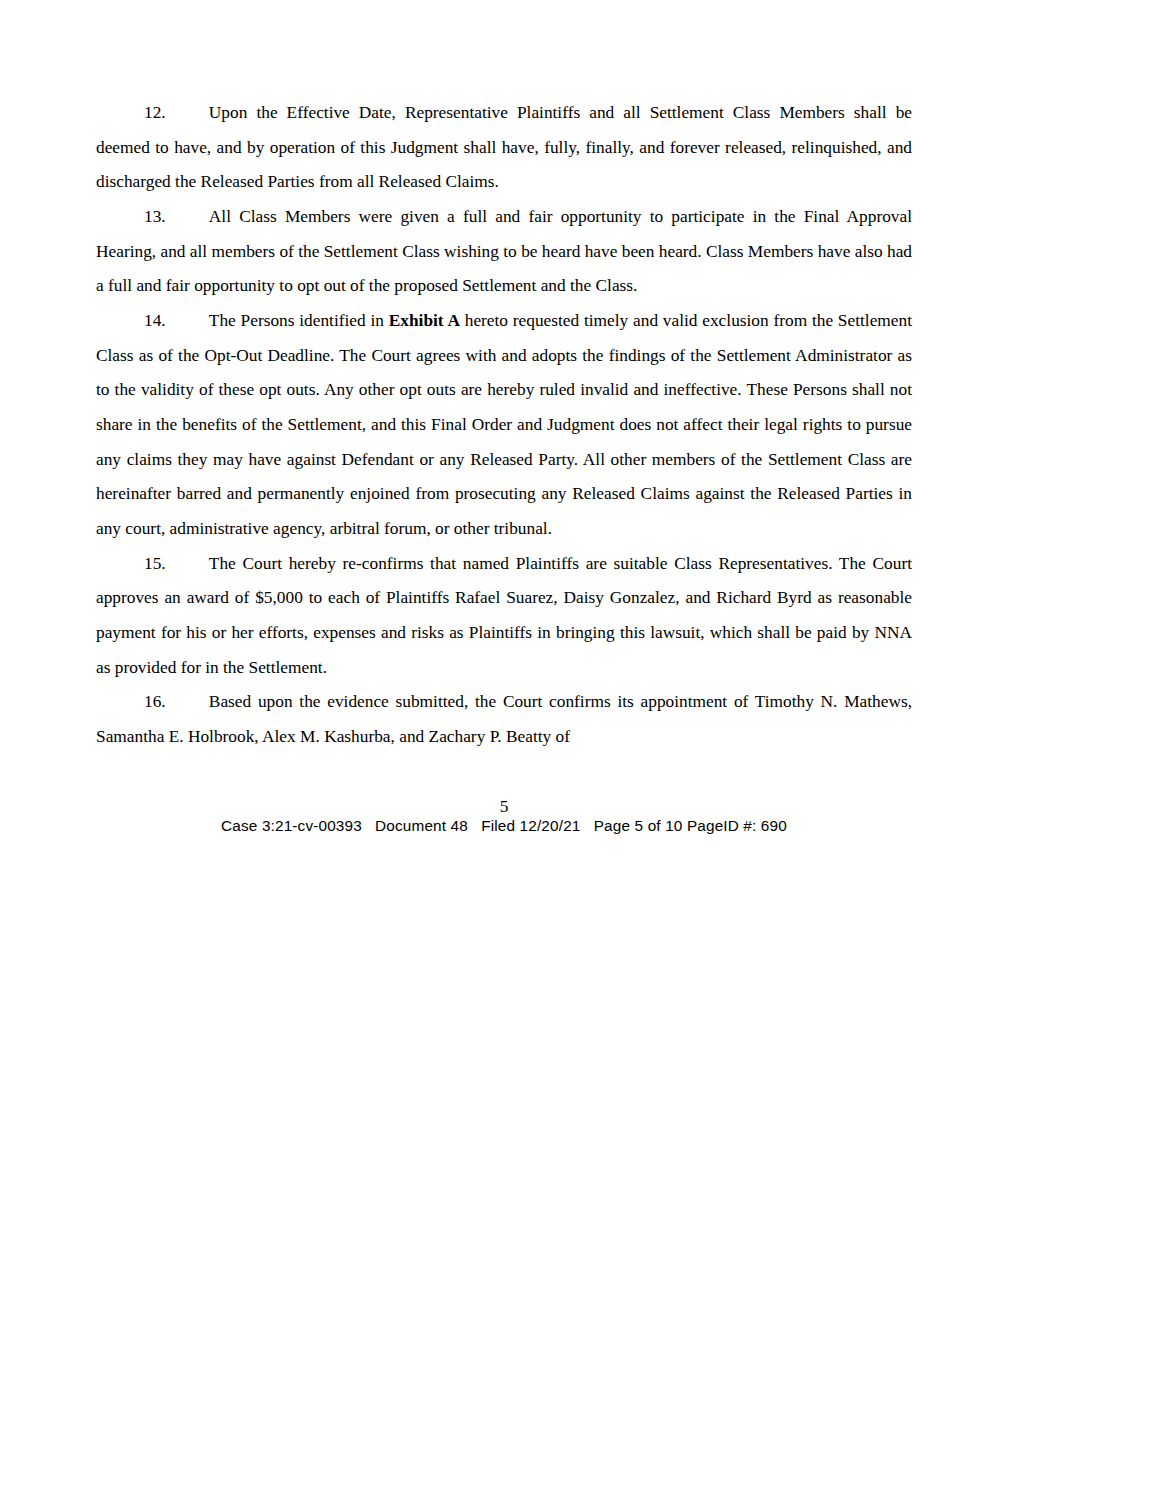12. Upon the Effective Date, Representative Plaintiffs and all Settlement Class Members shall be deemed to have, and by operation of this Judgment shall have, fully, finally, and forever released, relinquished, and discharged the Released Parties from all Released Claims.
13. All Class Members were given a full and fair opportunity to participate in the Final Approval Hearing, and all members of the Settlement Class wishing to be heard have been heard. Class Members have also had a full and fair opportunity to opt out of the proposed Settlement and the Class.
14. The Persons identified in Exhibit A hereto requested timely and valid exclusion from the Settlement Class as of the Opt-Out Deadline. The Court agrees with and adopts the findings of the Settlement Administrator as to the validity of these opt outs. Any other opt outs are hereby ruled invalid and ineffective. These Persons shall not share in the benefits of the Settlement, and this Final Order and Judgment does not affect their legal rights to pursue any claims they may have against Defendant or any Released Party. All other members of the Settlement Class are hereinafter barred and permanently enjoined from prosecuting any Released Claims against the Released Parties in any court, administrative agency, arbitral forum, or other tribunal.
15. The Court hereby re-confirms that named Plaintiffs are suitable Class Representatives. The Court approves an award of $5,000 to each of Plaintiffs Rafael Suarez, Daisy Gonzalez, and Richard Byrd as reasonable payment for his or her efforts, expenses and risks as Plaintiffs in bringing this lawsuit, which shall be paid by NNA as provided for in the Settlement.
16. Based upon the evidence submitted, the Court confirms its appointment of Timothy N. Mathews, Samantha E. Holbrook, Alex M. Kashurba, and Zachary P. Beatty of
5
Case 3:21-cv-00393 Document 48 Filed 12/20/21 Page 5 of 10 PageID #: 690